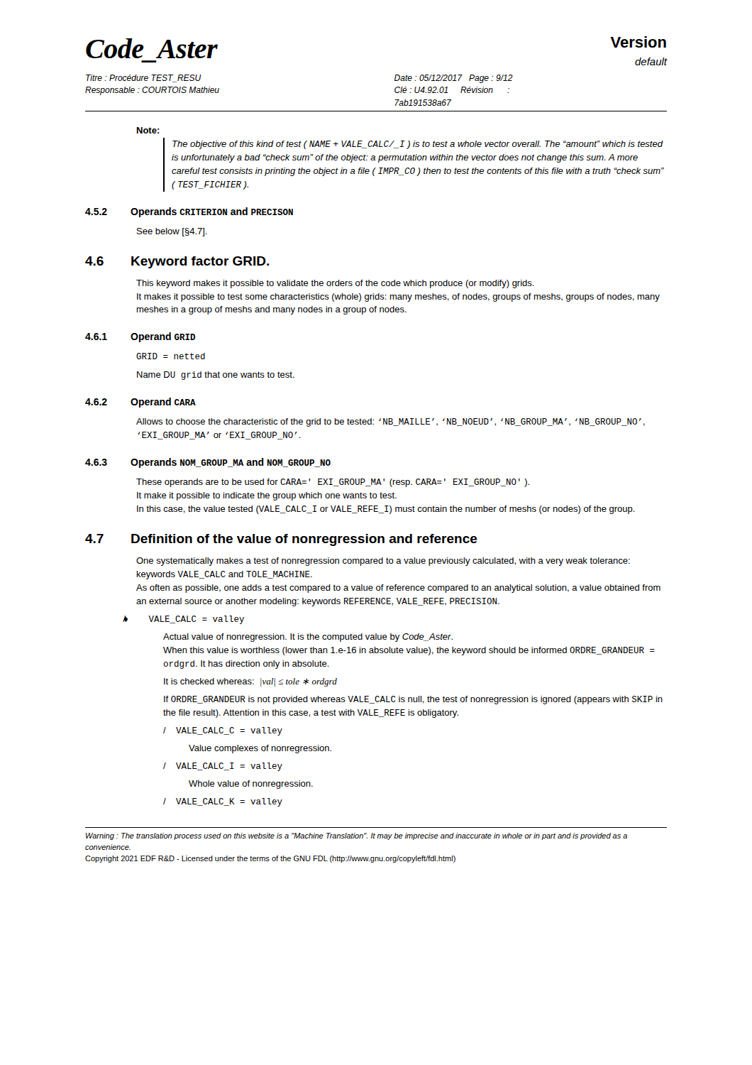Code_Aster
Version
default
| Titre : Procédure TEST_RESU | Date : 05/12/2017 Page : 9/12 |
| Responsable : COURTOIS Mathieu | Clé : U4.92.01 Révision : |
| | 7ab191538a67 |
Note:
The objective of this kind of test ( NAME + VALE_CALC/_I ) is to test a whole vector overall. The “amount” which is tested is unfortunately a bad “check sum” of the object: a permutation within the vector does not change this sum. A more careful test consists in printing the object in a file ( IMPR_CO ) then to test the contents of this file with a truth “check sum” ( TEST_FICHIER ).
4.5.2 Operands CRITERION and PRECISON
See below [§4.7].
4.6 Keyword factor GRID.
This keyword makes it possible to validate the orders of the code which produce (or modify) grids.
It makes it possible to test some characteristics (whole) grids: many meshes, of nodes, groups of meshs, groups of nodes, many meshes in a group of meshs and many nodes in a group of nodes.
4.6.1 Operand GRID
GRID = netted
Name DU grid that one wants to test.
4.6.2 Operand CARA
Allows to choose the characteristic of the grid to be tested: ‘NB_MAILLE’, ‘NB_NOEUD’, ‘NB_GROUP_MA’, ‘NB_GROUP_NO’, ‘EXI_GROUP_MA’ or ‘EXI_GROUP_NO’.
4.6.3 Operands NOM_GROUP_MA and NOM_GROUP_NO
These operands are to be used for CARA=' EXI_GROUP_MA' (resp. CARA=' EXI_GROUP_NO' ).
It make it possible to indicate the group which one wants to test.
In this case, the value tested (VALE_CALC_I or VALE_REFE_I) must contain the number of meshs (or nodes) of the group.
4.7 Definition of the value of nonregression and reference
One systematically makes a test of nonregression compared to a value previously calculated, with a very weak tolerance: keywords VALE_CALC and TOLE_MACHINE.
As often as possible, one adds a test compared to a value of reference compared to an analytical solution, a value obtained from an external source or another modeling: keywords REFERENCE, VALE_REFE, PRECISION.
♦ /VALE_CALC = valley
Actual value of nonregression. It is the computed value by Code_Aster.
When this value is worthless (lower than 1.e-16 in absolute value), the keyword should be informed ORDRE_GRANDEUR = ordgrd. It has direction only in absolute.
It is checked whereas: |val| ≤ tole ∗ ordgrd
If ORDRE_GRANDEUR is not provided whereas VALE_CALC is null, the test of nonregression is ignored (appears with SKIP in the file result). Attention in this case, a test with VALE_REFE is obligatory.
/VALE_CALC_C = valley
Value complexes of nonregression.
/VALE_CALC_I = valley
Whole value of nonregression.
/VALE_CALC_K = valley
Warning : The translation process used on this website is a "Machine Translation". It may be imprecise and inaccurate in whole or in part and is provided as a convenience.
Copyright 2021 EDF R&D - Licensed under the terms of the GNU FDL (http://www.gnu.org/copyleft/fdl.html)